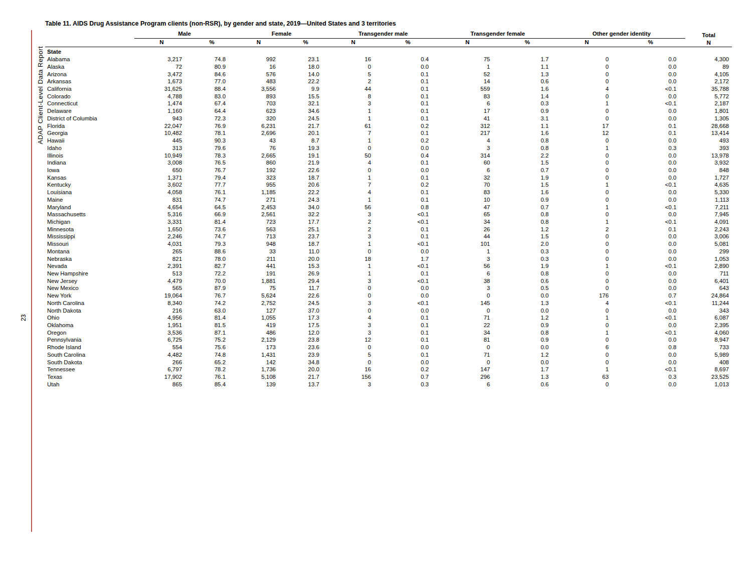ADAP Client-Level Data Report
23
Table 11. AIDS Drug Assistance Program clients (non-RSR), by gender and state, 2019—United States and 3 territories
| | Male | Female | Transgender male | Transgender female | Other gender identity | Total N |
| --- | --- | --- | --- | --- | --- | --- |
| | N | % | N | % | N | % | N | % | N | % |
| State | |
| Alabama | 3,217 | 74.8 | 992 | 23.1 | 16 | 0.4 | 75 | 1.7 | 0 | 0.0 | 4,300 |
| Alaska | 72 | 80.9 | 16 | 18.0 | 0 | 0.0 | 1 | 1.1 | 0 | 0.0 | 89 |
| Arizona | 3,472 | 84.6 | 576 | 14.0 | 5 | 0.1 | 52 | 1.3 | 0 | 0.0 | 4,105 |
| Arkansas | 1,673 | 77.0 | 483 | 22.2 | 2 | 0.1 | 14 | 0.6 | 0 | 0.0 | 2,172 |
| California | 31,625 | 88.4 | 3,556 | 9.9 | 44 | 0.1 | 559 | 1.6 | 4 | <0.1 | 35,788 |
| Colorado | 4,788 | 83.0 | 893 | 15.5 | 8 | 0.1 | 83 | 1.4 | 0 | 0.0 | 5,772 |
| Connecticut | 1,474 | 67.4 | 703 | 32.1 | 3 | 0.1 | 6 | 0.3 | 1 | <0.1 | 2,187 |
| Delaware | 1,160 | 64.4 | 623 | 34.6 | 1 | 0.1 | 17 | 0.9 | 0 | 0.0 | 1,801 |
| District of Columbia | 943 | 72.3 | 320 | 24.5 | 1 | 0.1 | 41 | 3.1 | 0 | 0.0 | 1,305 |
| Florida | 22,047 | 76.9 | 6,231 | 21.7 | 61 | 0.2 | 312 | 1.1 | 17 | 0.1 | 28,668 |
| Georgia | 10,482 | 78.1 | 2,696 | 20.1 | 7 | 0.1 | 217 | 1.6 | 12 | 0.1 | 13,414 |
| Hawaii | 445 | 90.3 | 43 | 8.7 | 1 | 0.2 | 4 | 0.8 | 0 | 0.0 | 493 |
| Idaho | 313 | 79.6 | 76 | 19.3 | 0 | 0.0 | 3 | 0.8 | 1 | 0.3 | 393 |
| Illinois | 10,949 | 78.3 | 2,665 | 19.1 | 50 | 0.4 | 314 | 2.2 | 0 | 0.0 | 13,978 |
| Indiana | 3,008 | 76.5 | 860 | 21.9 | 4 | 0.1 | 60 | 1.5 | 0 | 0.0 | 3,932 |
| Iowa | 650 | 76.7 | 192 | 22.6 | 0 | 0.0 | 6 | 0.7 | 0 | 0.0 | 848 |
| Kansas | 1,371 | 79.4 | 323 | 18.7 | 1 | 0.1 | 32 | 1.9 | 0 | 0.0 | 1,727 |
| Kentucky | 3,602 | 77.7 | 955 | 20.6 | 7 | 0.2 | 70 | 1.5 | 1 | <0.1 | 4,635 |
| Louisiana | 4,058 | 76.1 | 1,185 | 22.2 | 4 | 0.1 | 83 | 1.6 | 0 | 0.0 | 5,330 |
| Maine | 831 | 74.7 | 271 | 24.3 | 1 | 0.1 | 10 | 0.9 | 0 | 0.0 | 1,113 |
| Maryland | 4,654 | 64.5 | 2,453 | 34.0 | 56 | 0.8 | 47 | 0.7 | 1 | <0.1 | 7,211 |
| Massachusetts | 5,316 | 66.9 | 2,561 | 32.2 | 3 | <0.1 | 65 | 0.8 | 0 | 0.0 | 7,945 |
| Michigan | 3,331 | 81.4 | 723 | 17.7 | 2 | <0.1 | 34 | 0.8 | 1 | <0.1 | 4,091 |
| Minnesota | 1,650 | 73.6 | 563 | 25.1 | 2 | 0.1 | 26 | 1.2 | 2 | 0.1 | 2,243 |
| Mississippi | 2,246 | 74.7 | 713 | 23.7 | 3 | 0.1 | 44 | 1.5 | 0 | 0.0 | 3,006 |
| Missouri | 4,031 | 79.3 | 948 | 18.7 | 1 | <0.1 | 101 | 2.0 | 0 | 0.0 | 5,081 |
| Montana | 265 | 88.6 | 33 | 11.0 | 0 | 0.0 | 1 | 0.3 | 0 | 0.0 | 299 |
| Nebraska | 821 | 78.0 | 211 | 20.0 | 18 | 1.7 | 3 | 0.3 | 0 | 0.0 | 1,053 |
| Nevada | 2,391 | 82.7 | 441 | 15.3 | 1 | <0.1 | 56 | 1.9 | 1 | <0.1 | 2,890 |
| New Hampshire | 513 | 72.2 | 191 | 26.9 | 1 | 0.1 | 6 | 0.8 | 0 | 0.0 | 711 |
| New Jersey | 4,479 | 70.0 | 1,881 | 29.4 | 3 | <0.1 | 38 | 0.6 | 0 | 0.0 | 6,401 |
| New Mexico | 565 | 87.9 | 75 | 11.7 | 0 | 0.0 | 3 | 0.5 | 0 | 0.0 | 643 |
| New York | 19,064 | 76.7 | 5,624 | 22.6 | 0 | 0.0 | 0 | 0.0 | 176 | 0.7 | 24,864 |
| North Carolina | 8,340 | 74.2 | 2,752 | 24.5 | 3 | <0.1 | 145 | 1.3 | 4 | <0.1 | 11,244 |
| North Dakota | 216 | 63.0 | 127 | 37.0 | 0 | 0.0 | 0 | 0.0 | 0 | 0.0 | 343 |
| Ohio | 4,956 | 81.4 | 1,055 | 17.3 | 4 | 0.1 | 71 | 1.2 | 1 | <0.1 | 6,087 |
| Oklahoma | 1,951 | 81.5 | 419 | 17.5 | 3 | 0.1 | 22 | 0.9 | 0 | 0.0 | 2,395 |
| Oregon | 3,536 | 87.1 | 486 | 12.0 | 3 | 0.1 | 34 | 0.8 | 1 | <0.1 | 4,060 |
| Pennsylvania | 6,725 | 75.2 | 2,129 | 23.8 | 12 | 0.1 | 81 | 0.9 | 0 | 0.0 | 8,947 |
| Rhode Island | 554 | 75.6 | 173 | 23.6 | 0 | 0.0 | 0 | 0.0 | 6 | 0.8 | 733 |
| South Carolina | 4,482 | 74.8 | 1,431 | 23.9 | 5 | 0.1 | 71 | 1.2 | 0 | 0.0 | 5,989 |
| South Dakota | 266 | 65.2 | 142 | 34.8 | 0 | 0.0 | 0 | 0.0 | 0 | 0.0 | 408 |
| Tennessee | 6,797 | 78.2 | 1,736 | 20.0 | 16 | 0.2 | 147 | 1.7 | 1 | <0.1 | 8,697 |
| Texas | 17,902 | 76.1 | 5,108 | 21.7 | 156 | 0.7 | 296 | 1.3 | 63 | 0.3 | 23,525 |
| Utah | 865 | 85.4 | 139 | 13.7 | 3 | 0.3 | 6 | 0.6 | 0 | 0.0 | 1,013 |